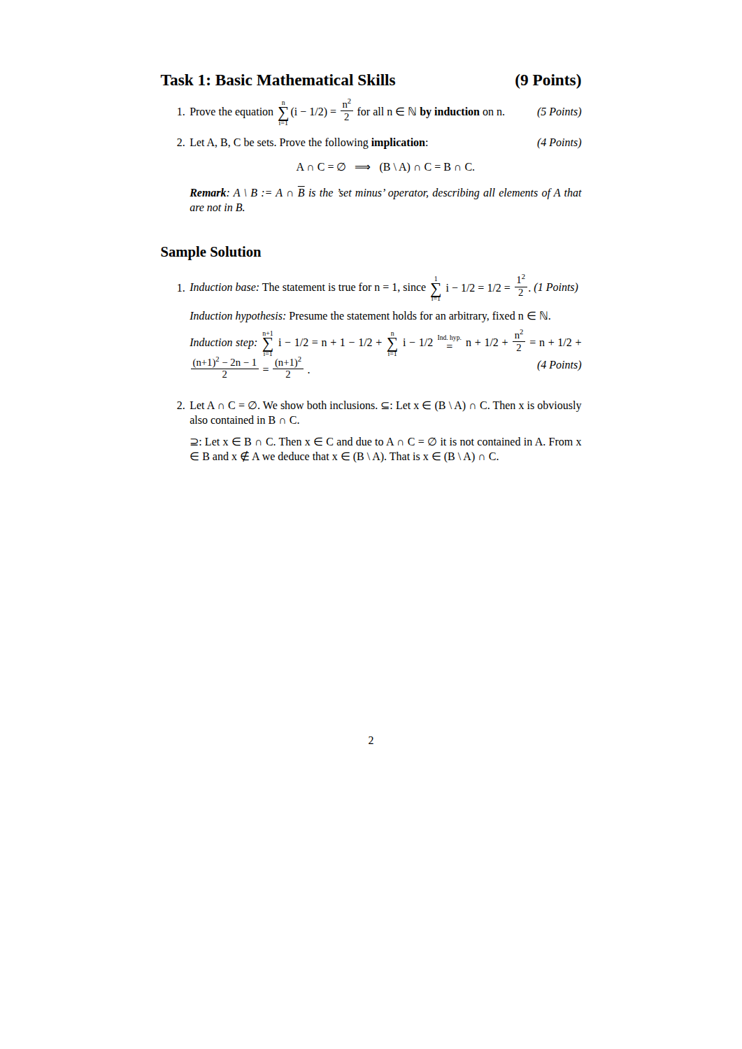Task 1: Basic Mathematical Skills(9 Points)
Prove the equation n∑i=1(i − 1/2) = n22 for all n ∈ ℕ by induction on n.
(5 Points)
Let A, B, C be sets. Prove the following implication:
(4 Points)
A ∩ C = ∅ ⟹ (B \ A) ∩ C = B ∩ C.
Remark: A \ B := A ∩ B is the ’set minus’ operator, describing all elements of A that are not in B.
Sample Solution
Induction base: The statement is true for n = 1, since 1∑i=1 i − 1/2 = 1/2 = 122. (1 Points)
Induction hypothesis: Presume the statement holds for an arbitrary, fixed n ∈ ℕ.
Induction step: n+1∑i=1 i − 1/2 = n + 1 − 1/2 + n∑i=1 i − 1/2 Ind. hyp.= n + 1/2 + n22 = n + 1/2 + (n+1)2 − 2n − 12 = (n+1)22 . (4 Points)
Let A ∩ C = ∅. We show both inclusions. ⊆: Let x ∈ (B \ A) ∩ C. Then x is obviously also contained in B ∩ C.
⊇: Let x ∈ B ∩ C. Then x ∈ C and due to A ∩ C = ∅ it is not contained in A. From x ∈ B and x ∉ A we deduce that x ∈ (B \ A). That is x ∈ (B \ A) ∩ C.
2